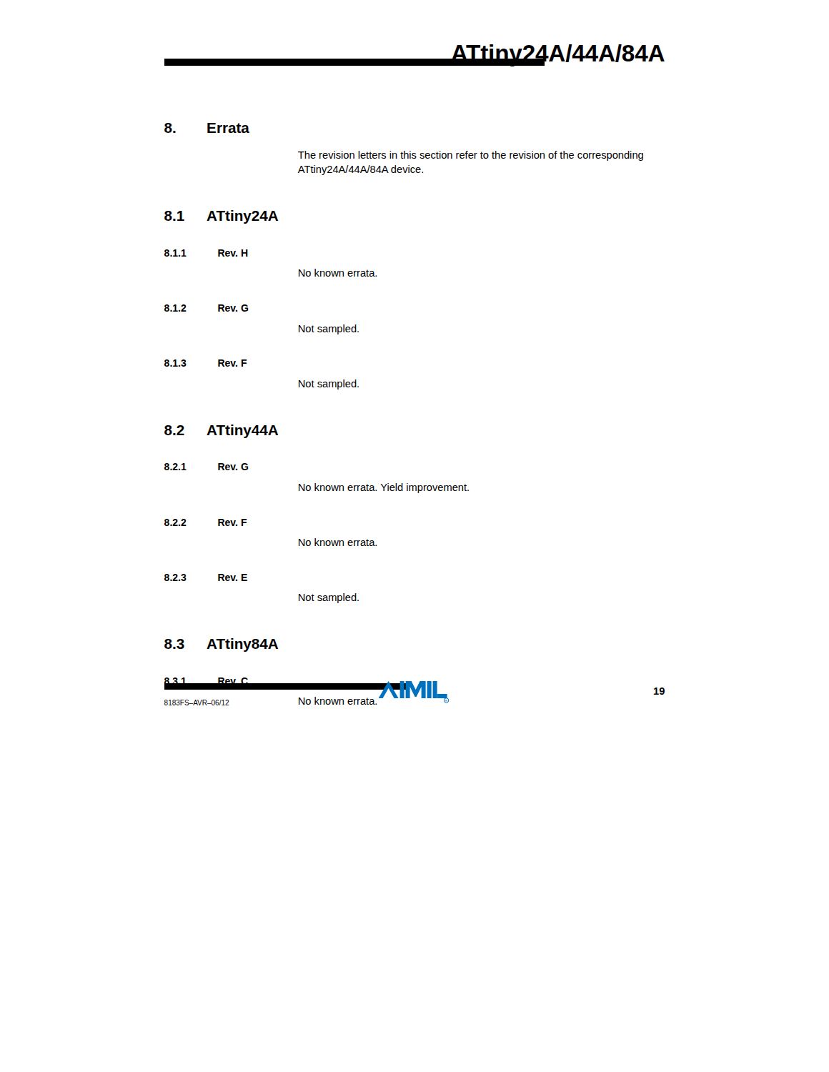ATtiny24A/44A/84A
8.
Errata
The revision letters in this section refer to the revision of the corresponding ATtiny24A/44A/84A device.
8.1
ATtiny24A
8.1.1
Rev. H
No known errata.
8.1.2
Rev. G
Not sampled.
8.1.3
Rev. F
Not sampled.
8.2
ATtiny44A
8.2.1
Rev. G
No known errata. Yield improvement.
8.2.2
Rev. F
No known errata.
8.2.3
Rev. E
Not sampled.
8.3
ATtiny84A
8.3.1
Rev. C
No known errata.
8183FS–AVR–06/12
R
19